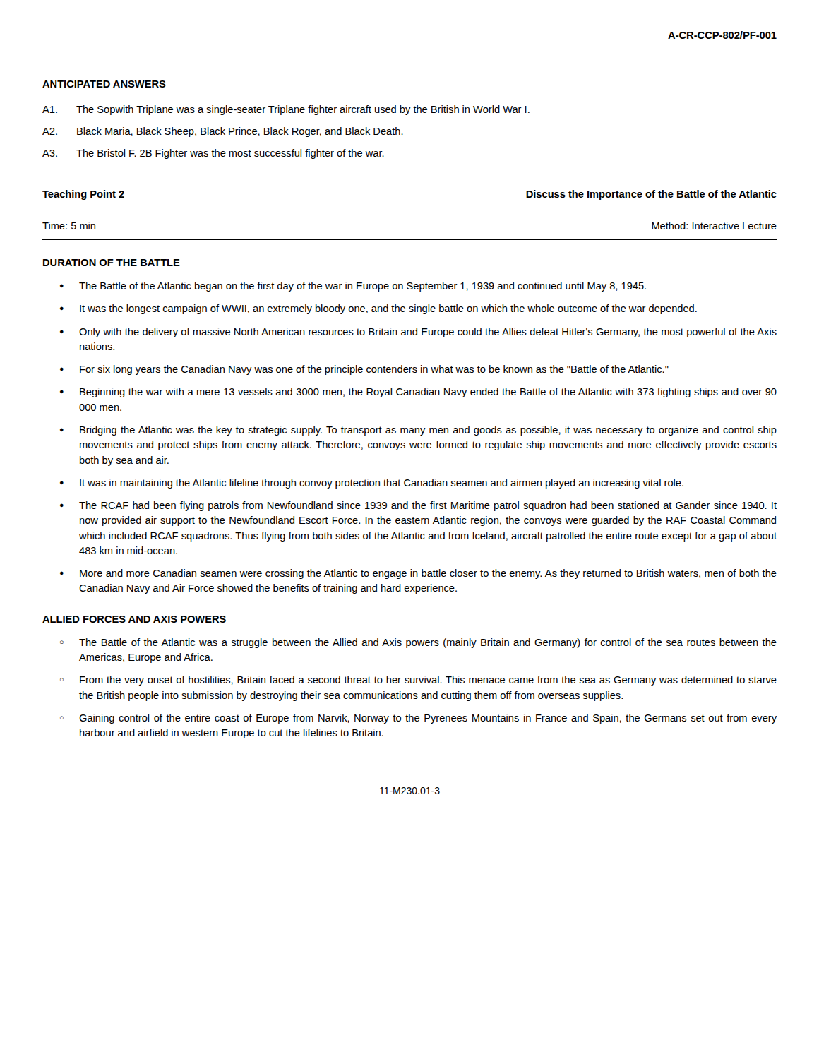A-CR-CCP-802/PF-001
ANTICIPATED ANSWERS
A1.
The Sopwith Triplane was a single-seater Triplane fighter aircraft used by the British in World War I.
A2.
Black Maria, Black Sheep, Black Prince, Black Roger, and Black Death.
A3.
The Bristol F. 2B Fighter was the most successful fighter of the war.
Teaching Point 2 Discuss the Importance of the Battle of the Atlantic
Time: 5 min Method: Interactive Lecture
DURATION OF THE BATTLE
The Battle of the Atlantic began on the first day of the war in Europe on September 1, 1939 and continued until May 8, 1945.
It was the longest campaign of WWII, an extremely bloody one, and the single battle on which the whole outcome of the war depended.
Only with the delivery of massive North American resources to Britain and Europe could the Allies defeat Hitler's Germany, the most powerful of the Axis nations.
For six long years the Canadian Navy was one of the principle contenders in what was to be known as the "Battle of the Atlantic."
Beginning the war with a mere 13 vessels and 3000 men, the Royal Canadian Navy ended the Battle of the Atlantic with 373 fighting ships and over 90 000 men.
Bridging the Atlantic was the key to strategic supply. To transport as many men and goods as possible, it was necessary to organize and control ship movements and protect ships from enemy attack. Therefore, convoys were formed to regulate ship movements and more effectively provide escorts both by sea and air.
It was in maintaining the Atlantic lifeline through convoy protection that Canadian seamen and airmen played an increasing vital role.
The RCAF had been flying patrols from Newfoundland since 1939 and the first Maritime patrol squadron had been stationed at Gander since 1940. It now provided air support to the Newfoundland Escort Force. In the eastern Atlantic region, the convoys were guarded by the RAF Coastal Command which included RCAF squadrons. Thus flying from both sides of the Atlantic and from Iceland, aircraft patrolled the entire route except for a gap of about 483 km in mid-ocean.
More and more Canadian seamen were crossing the Atlantic to engage in battle closer to the enemy. As they returned to British waters, men of both the Canadian Navy and Air Force showed the benefits of training and hard experience.
ALLIED FORCES AND AXIS POWERS
The Battle of the Atlantic was a struggle between the Allied and Axis powers (mainly Britain and Germany) for control of the sea routes between the Americas, Europe and Africa.
From the very onset of hostilities, Britain faced a second threat to her survival. This menace came from the sea as Germany was determined to starve the British people into submission by destroying their sea communications and cutting them off from overseas supplies.
Gaining control of the entire coast of Europe from Narvik, Norway to the Pyrenees Mountains in France and Spain, the Germans set out from every harbour and airfield in western Europe to cut the lifelines to Britain.
11-M230.01-3